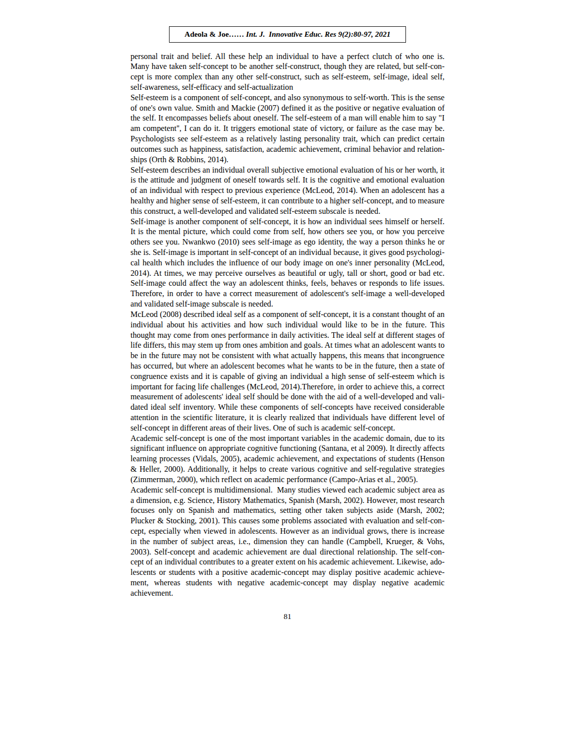Adeola & Joe…… Int. J. Innovative Educ. Res 9(2):80-97, 2021
personal trait and belief. All these help an individual to have a perfect clutch of who one is. Many have taken self-concept to be another self-construct, though they are related, but self-concept is more complex than any other self-construct, such as self-esteem, self-image, ideal self, self-awareness, self-efficacy and self-actualization
Self-esteem is a component of self-concept, and also synonymous to self-worth. This is the sense of one's own value. Smith and Mackie (2007) defined it as the positive or negative evaluation of the self. It encompasses beliefs about oneself. The self-esteem of a man will enable him to say "I am competent'', I can do it. It triggers emotional state of victory, or failure as the case may be. Psychologists see self-esteem as a relatively lasting personality trait, which can predict certain outcomes such as happiness, satisfaction, academic achievement, criminal behavior and relationships (Orth & Robbins, 2014).
Self-esteem describes an individual overall subjective emotional evaluation of his or her worth, it is the attitude and judgment of oneself towards self. It is the cognitive and emotional evaluation of an individual with respect to previous experience (McLeod, 2014). When an adolescent has a healthy and higher sense of self-esteem, it can contribute to a higher self-concept, and to measure this construct, a well-developed and validated self-esteem subscale is needed.
Self-image is another component of self-concept, it is how an individual sees himself or herself. It is the mental picture, which could come from self, how others see you, or how you perceive others see you. Nwankwo (2010) sees self-image as ego identity, the way a person thinks he or she is. Self-image is important in self-concept of an individual because, it gives good psychological health which includes the influence of our body image on one's inner personality (McLeod, 2014). At times, we may perceive ourselves as beautiful or ugly, tall or short, good or bad etc. Self-image could affect the way an adolescent thinks, feels, behaves or responds to life issues. Therefore, in order to have a correct measurement of adolescent's self-image a well-developed and validated self-image subscale is needed.
McLeod (2008) described ideal self as a component of self-concept, it is a constant thought of an individual about his activities and how such individual would like to be in the future. This thought may come from ones performance in daily activities. The ideal self at different stages of life differs, this may stem up from ones ambition and goals. At times what an adolescent wants to be in the future may not be consistent with what actually happens, this means that incongruence has occurred, but where an adolescent becomes what he wants to be in the future, then a state of congruence exists and it is capable of giving an individual a high sense of self-esteem which is important for facing life challenges (McLeod, 2014).Therefore, in order to achieve this, a correct measurement of adolescents' ideal self should be done with the aid of a well-developed and validated ideal self inventory. While these components of self-concepts have received considerable attention in the scientific literature, it is clearly realized that individuals have different level of self-concept in different areas of their lives. One of such is academic self-concept.
Academic self-concept is one of the most important variables in the academic domain, due to its significant influence on appropriate cognitive functioning (Santana, et al 2009). It directly affects learning processes (Vidals, 2005), academic achievement, and expectations of students (Henson & Heller, 2000). Additionally, it helps to create various cognitive and self-regulative strategies (Zimmerman, 2000), which reflect on academic performance (Campo-Arias et al., 2005).
Academic self-concept is multidimensional. Many studies viewed each academic subject area as a dimension, e.g. Science, History Mathematics, Spanish (Marsh, 2002). However, most research focuses only on Spanish and mathematics, setting other taken subjects aside (Marsh, 2002; Plucker & Stocking, 2001). This causes some problems associated with evaluation and self-concept, especially when viewed in adolescents. However as an individual grows, there is increase in the number of subject areas, i.e., dimension they can handle (Campbell, Krueger, & Vohs, 2003). Self-concept and academic achievement are dual directional relationship. The self-concept of an individual contributes to a greater extent on his academic achievement. Likewise, adolescents or students with a positive academic-concept may display positive academic achievement, whereas students with negative academic-concept may display negative academic achievement.
81